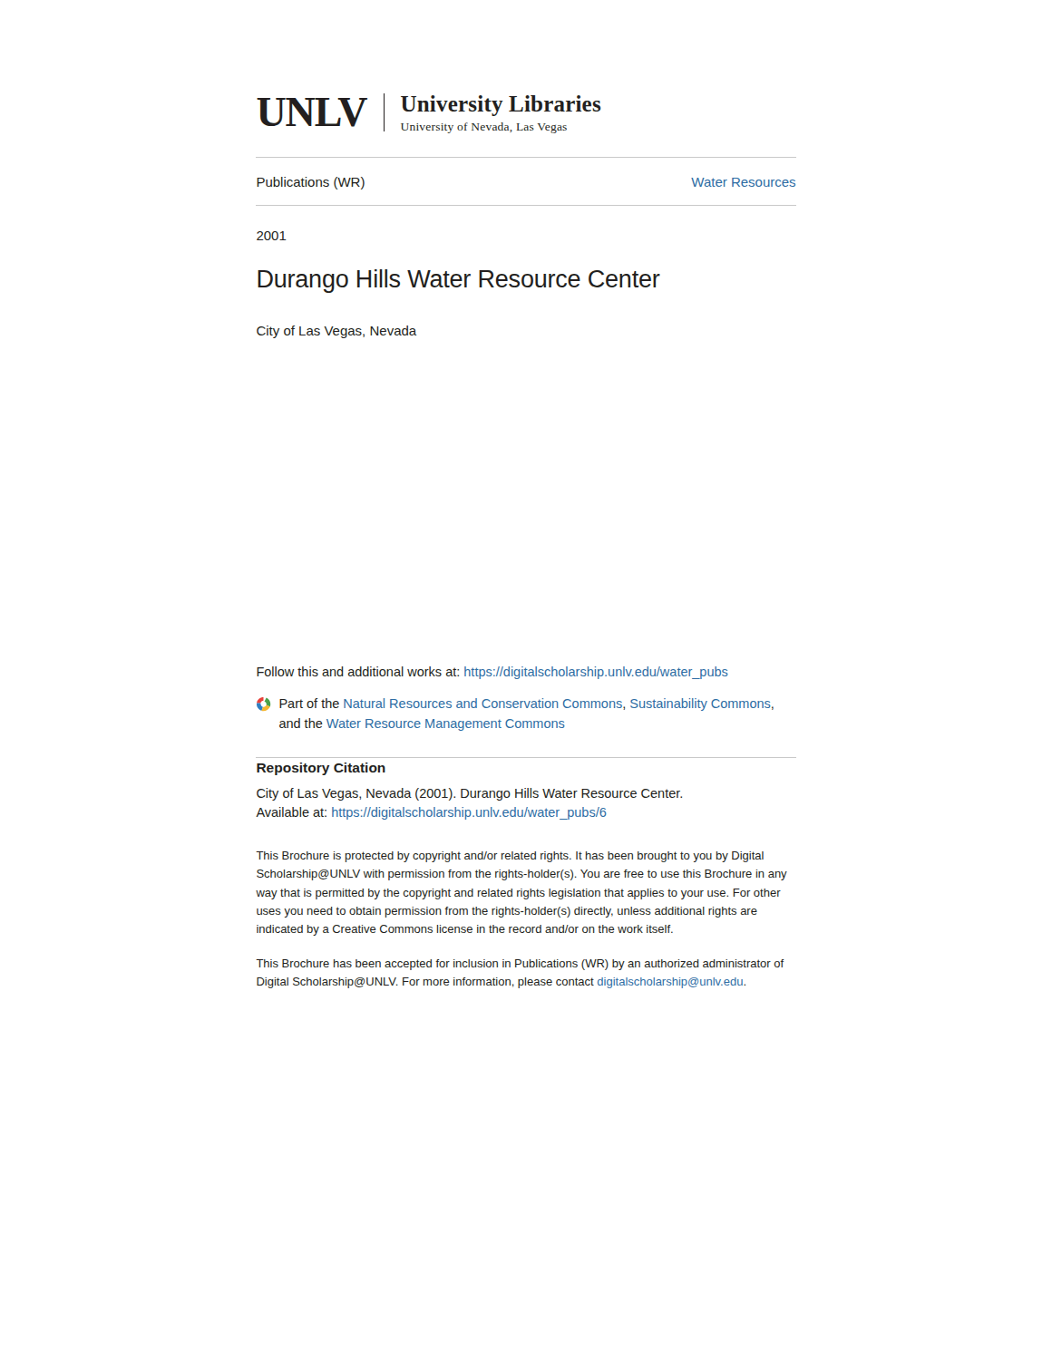UNLV
University Libraries
University of Nevada, Las Vegas
Publications (WR)
Water Resources
2001
Durango Hills Water Resource Center
City of Las Vegas, Nevada
Follow this and additional works at: https://digitalscholarship.unlv.edu/water_pubs
Part of the Natural Resources and Conservation Commons, Sustainability Commons, and the Water Resource Management Commons
Repository Citation
City of Las Vegas, Nevada (2001). Durango Hills Water Resource Center.
Available at: https://digitalscholarship.unlv.edu/water_pubs/6
This Brochure is protected by copyright and/or related rights. It has been brought to you by Digital Scholarship@UNLV with permission from the rights-holder(s). You are free to use this Brochure in any way that is permitted by the copyright and related rights legislation that applies to your use. For other uses you need to obtain permission from the rights-holder(s) directly, unless additional rights are indicated by a Creative Commons license in the record and/or on the work itself.
This Brochure has been accepted for inclusion in Publications (WR) by an authorized administrator of Digital Scholarship@UNLV. For more information, please contact digitalscholarship@unlv.edu.